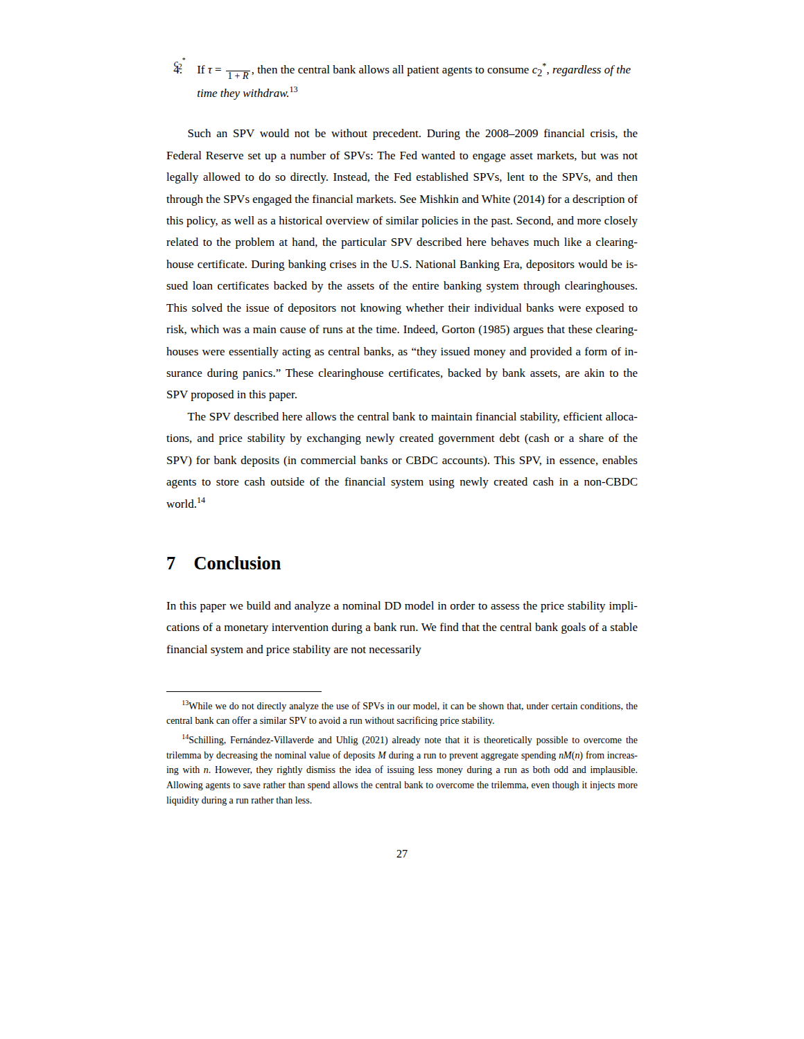4. If τ = c2*1 + R, then the central bank allows all patient agents to consume c2*, regardless of the time they withdraw.13
Such an SPV would not be without precedent. During the 2008–2009 financial crisis, the Federal Reserve set up a number of SPVs: The Fed wanted to engage asset markets, but was not legally allowed to do so directly. Instead, the Fed established SPVs, lent to the SPVs, and then through the SPVs engaged the financial markets. See Mishkin and White (2014) for a description of this policy, as well as a historical overview of similar policies in the past. Second, and more closely related to the problem at hand, the particular SPV described here behaves much like a clearinghouse certificate. During banking crises in the U.S. National Banking Era, depositors would be issued loan certificates backed by the assets of the entire banking system through clearinghouses. This solved the issue of depositors not knowing whether their individual banks were exposed to risk, which was a main cause of runs at the time. Indeed, Gorton (1985) argues that these clearinghouses were essentially acting as central banks, as “they issued money and provided a form of insurance during panics.” These clearinghouse certificates, backed by bank assets, are akin to the SPV proposed in this paper.
The SPV described here allows the central bank to maintain financial stability, efficient allocations, and price stability by exchanging newly created government debt (cash or a share of the SPV) for bank deposits (in commercial banks or CBDC accounts). This SPV, in essence, enables agents to store cash outside of the financial system using newly created cash in a non-CBDC world.14
7 Conclusion
In this paper we build and analyze a nominal DD model in order to assess the price stability implications of a monetary intervention during a bank run. We find that the central bank goals of a stable financial system and price stability are not necessarily
13While we do not directly analyze the use of SPVs in our model, it can be shown that, under certain conditions, the central bank can offer a similar SPV to avoid a run without sacrificing price stability.
14Schilling, Fernández-Villaverde and Uhlig (2021) already note that it is theoretically possible to overcome the trilemma by decreasing the nominal value of deposits M during a run to prevent aggregate spending nM(n) from increasing with n. However, they rightly dismiss the idea of issuing less money during a run as both odd and implausible. Allowing agents to save rather than spend allows the central bank to overcome the trilemma, even though it injects more liquidity during a run rather than less.
27